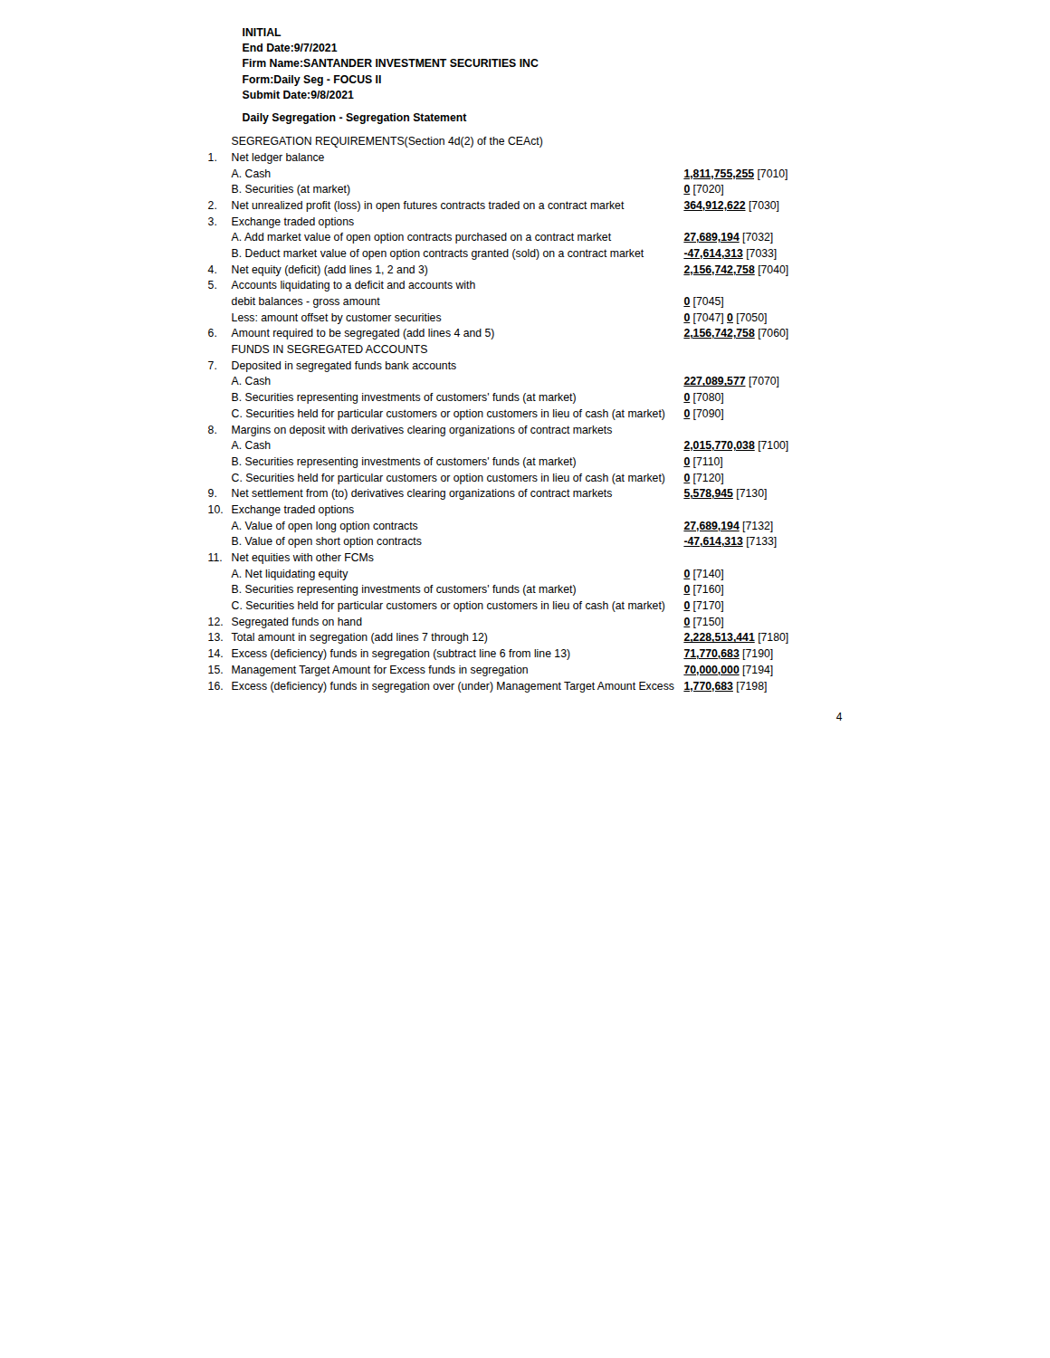INITIAL
End Date:9/7/2021
Firm Name:SANTANDER INVESTMENT SECURITIES INC
Form:Daily Seg - FOCUS II
Submit Date:9/8/2021
Daily Segregation - Segregation Statement
| | SEGREGATION REQUIREMENTS(Section 4d(2) of the CEAct) | |
| 1. | Net ledger balance | |
| | A. Cash | 1,811,755,255 [7010] |
| | B. Securities (at market) | 0 [7020] |
| 2. | Net unrealized profit (loss) in open futures contracts traded on a contract market | 364,912,622 [7030] |
| 3. | Exchange traded options | |
| | A. Add market value of open option contracts purchased on a contract market | 27,689,194 [7032] |
| | B. Deduct market value of open option contracts granted (sold) on a contract market | -47,614,313 [7033] |
| 4. | Net equity (deficit) (add lines 1, 2 and 3) | 2,156,742,758 [7040] |
| 5. | Accounts liquidating to a deficit and accounts with | |
| | debit balances - gross amount | 0 [7045] |
| | Less: amount offset by customer securities | 0 [7047] 0 [7050] |
| 6. | Amount required to be segregated (add lines 4 and 5) | 2,156,742,758 [7060] |
| | FUNDS IN SEGREGATED ACCOUNTS | |
| 7. | Deposited in segregated funds bank accounts | |
| | A. Cash | 227,089,577 [7070] |
| | B. Securities representing investments of customers' funds (at market) | 0 [7080] |
| | C. Securities held for particular customers or option customers in lieu of cash (at market) | 0 [7090] |
| 8. | Margins on deposit with derivatives clearing organizations of contract markets | |
| | A. Cash | 2,015,770,038 [7100] |
| | B. Securities representing investments of customers' funds (at market) | 0 [7110] |
| | C. Securities held for particular customers or option customers in lieu of cash (at market) | 0 [7120] |
| 9. | Net settlement from (to) derivatives clearing organizations of contract markets | 5,578,945 [7130] |
| 10. | Exchange traded options | |
| | A. Value of open long option contracts | 27,689,194 [7132] |
| | B. Value of open short option contracts | -47,614,313 [7133] |
| 11. | Net equities with other FCMs | |
| | A. Net liquidating equity | 0 [7140] |
| | B. Securities representing investments of customers' funds (at market) | 0 [7160] |
| | C. Securities held for particular customers or option customers in lieu of cash (at market) | 0 [7170] |
| 12. | Segregated funds on hand | 0 [7150] |
| 13. | Total amount in segregation (add lines 7 through 12) | 2,228,513,441 [7180] |
| 14. | Excess (deficiency) funds in segregation (subtract line 6 from line 13) | 71,770,683 [7190] |
| 15. | Management Target Amount for Excess funds in segregation | 70,000,000 [7194] |
| 16. | Excess (deficiency) funds in segregation over (under) Management Target Amount Excess | 1,770,683 [7198] |
4